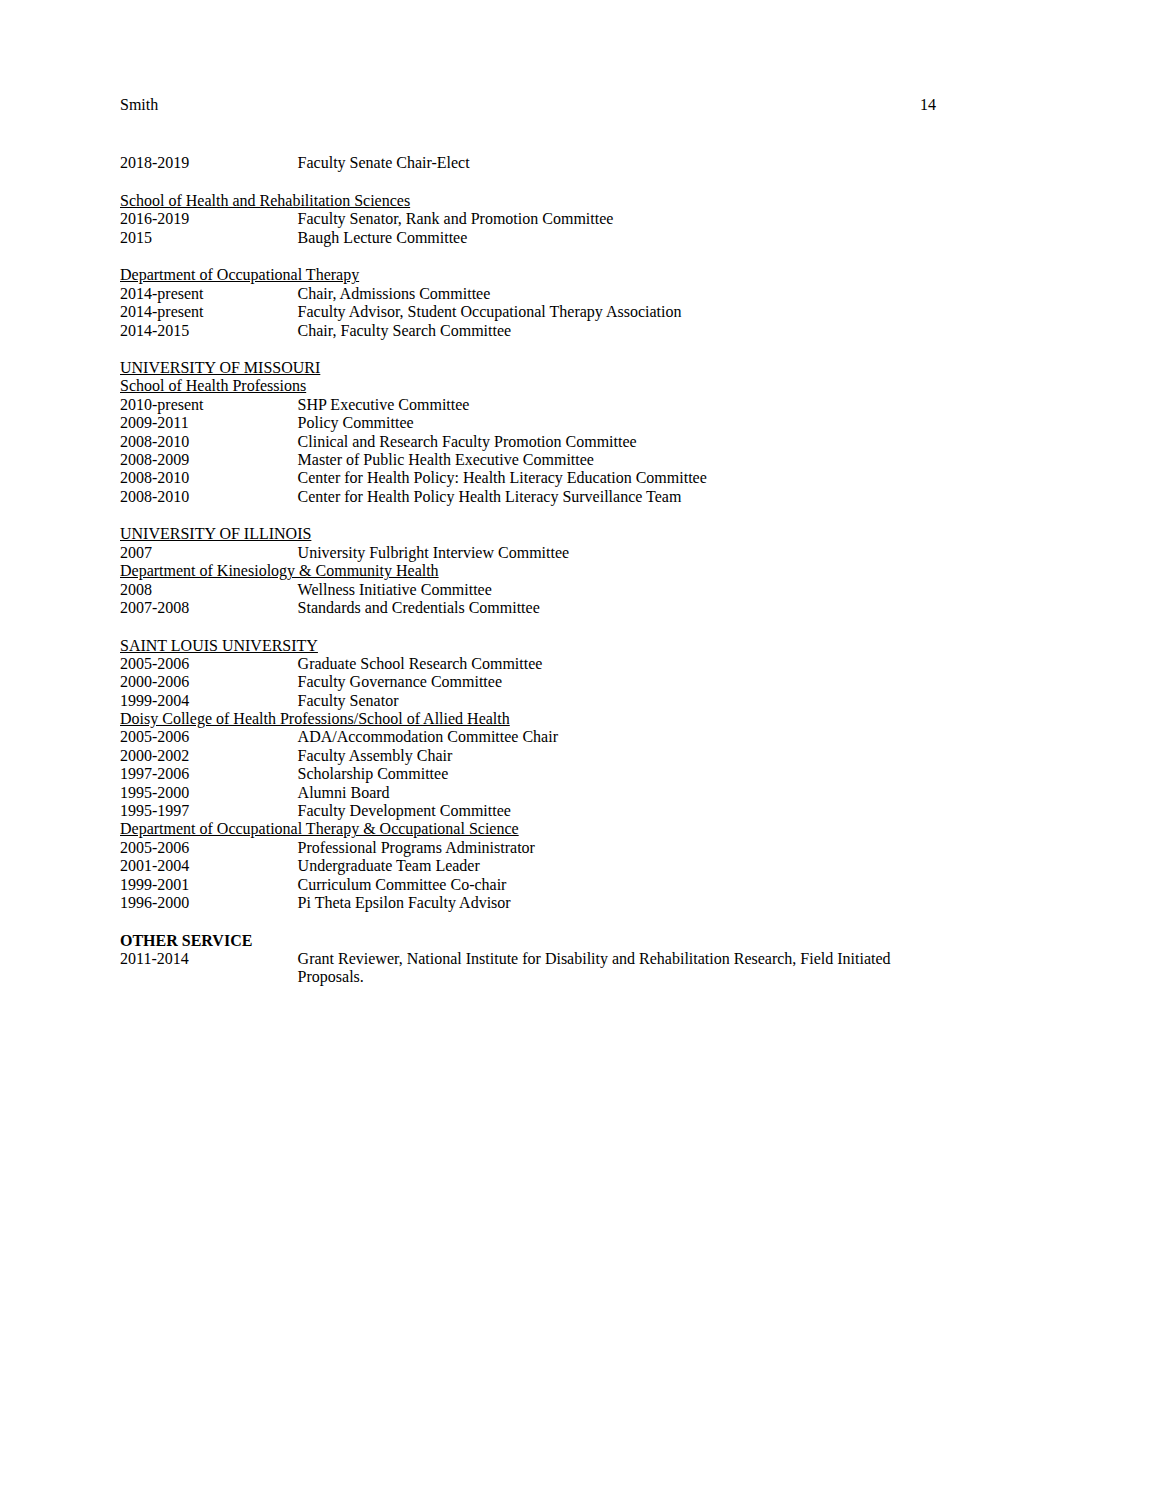Smith 14
| 2018-2019 | Faculty Senate Chair-Elect |
School of Health and Rehabilitation Sciences
| 2016-2019 | Faculty Senator, Rank and Promotion Committee |
| 2015 | Baugh Lecture Committee |
Department of Occupational Therapy
| 2014-present | Chair, Admissions Committee |
| 2014-present | Faculty Advisor, Student Occupational Therapy Association |
| 2014-2015 | Chair, Faculty Search Committee |
UNIVERSITY OF MISSOURI
School of Health Professions
| 2010-present | SHP Executive Committee |
| 2009-2011 | Policy Committee |
| 2008-2010 | Clinical and Research Faculty Promotion Committee |
| 2008-2009 | Master of Public Health Executive Committee |
| 2008-2010 | Center for Health Policy: Health Literacy Education Committee |
| 2008-2010 | Center for Health Policy Health Literacy Surveillance Team |
UNIVERSITY OF ILLINOIS
| 2007 | University Fulbright Interview Committee |
Department of Kinesiology & Community Health
| 2008 | Wellness Initiative Committee |
| 2007-2008 | Standards and Credentials Committee |
SAINT LOUIS UNIVERSITY
| 2005-2006 | Graduate School Research Committee |
| 2000-2006 | Faculty Governance Committee |
| 1999-2004 | Faculty Senator |
Doisy College of Health Professions/School of Allied Health
| 2005-2006 | ADA/Accommodation Committee Chair |
| 2000-2002 | Faculty Assembly Chair |
| 1997-2006 | Scholarship Committee |
| 1995-2000 | Alumni Board |
| 1995-1997 | Faculty Development Committee |
Department of Occupational Therapy & Occupational Science
| 2005-2006 | Professional Programs Administrator |
| 2001-2004 | Undergraduate Team Leader |
| 1999-2001 | Curriculum Committee Co-chair |
| 1996-2000 | Pi Theta Epsilon Faculty Advisor |
OTHER SERVICE
| 2011-2014 | Grant Reviewer, National Institute for Disability and Rehabilitation Research, Field Initiated Proposals. |